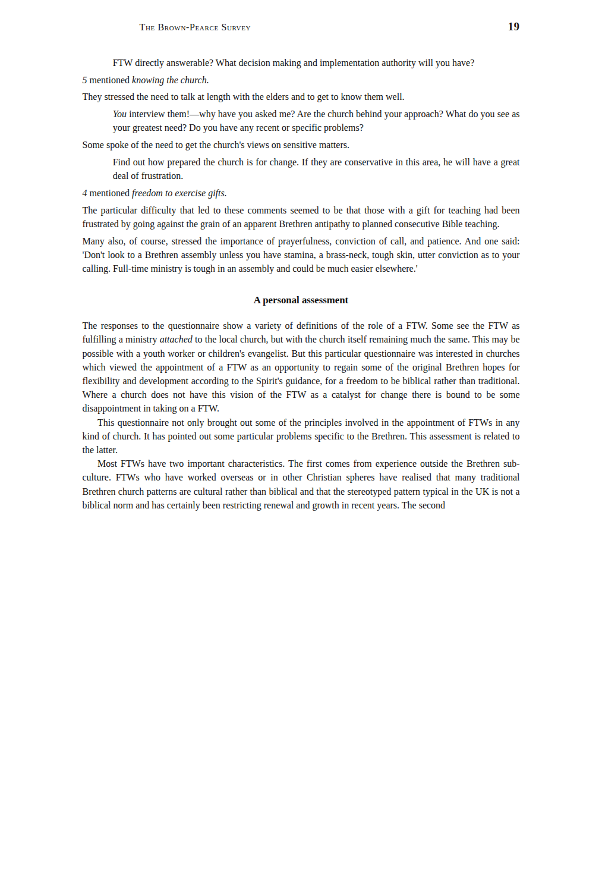The Brown-Pearce Survey
19
FTW directly answerable? What decision making and implementation authority will you have?
5 mentioned knowing the church.
They stressed the need to talk at length with the elders and to get to know them well.
You interview them!—why have you asked me? Are the church behind your approach? What do you see as your greatest need? Do you have any recent or specific problems?
Some spoke of the need to get the church's views on sensitive matters.
Find out how prepared the church is for change. If they are conservative in this area, he will have a great deal of frustration.
4 mentioned freedom to exercise gifts.
The particular difficulty that led to these comments seemed to be that those with a gift for teaching had been frustrated by going against the grain of an apparent Brethren antipathy to planned consecutive Bible teaching.
Many also, of course, stressed the importance of prayerfulness, conviction of call, and patience. And one said: 'Don't look to a Brethren assembly unless you have stamina, a brass-neck, tough skin, utter conviction as to your calling. Full-time ministry is tough in an assembly and could be much easier elsewhere.'
A personal assessment
The responses to the questionnaire show a variety of definitions of the role of a FTW. Some see the FTW as fulfilling a ministry attached to the local church, but with the church itself remaining much the same. This may be possible with a youth worker or children's evangelist. But this particular questionnaire was interested in churches which viewed the appointment of a FTW as an opportunity to regain some of the original Brethren hopes for flexibility and development according to the Spirit's guidance, for a freedom to be biblical rather than traditional. Where a church does not have this vision of the FTW as a catalyst for change there is bound to be some disappointment in taking on a FTW.
This questionnaire not only brought out some of the principles involved in the appointment of FTWs in any kind of church. It has pointed out some particular problems specific to the Brethren. This assessment is related to the latter.
Most FTWs have two important characteristics. The first comes from experience outside the Brethren sub-culture. FTWs who have worked overseas or in other Christian spheres have realised that many traditional Brethren church patterns are cultural rather than biblical and that the stereotyped pattern typical in the UK is not a biblical norm and has certainly been restricting renewal and growth in recent years. The second